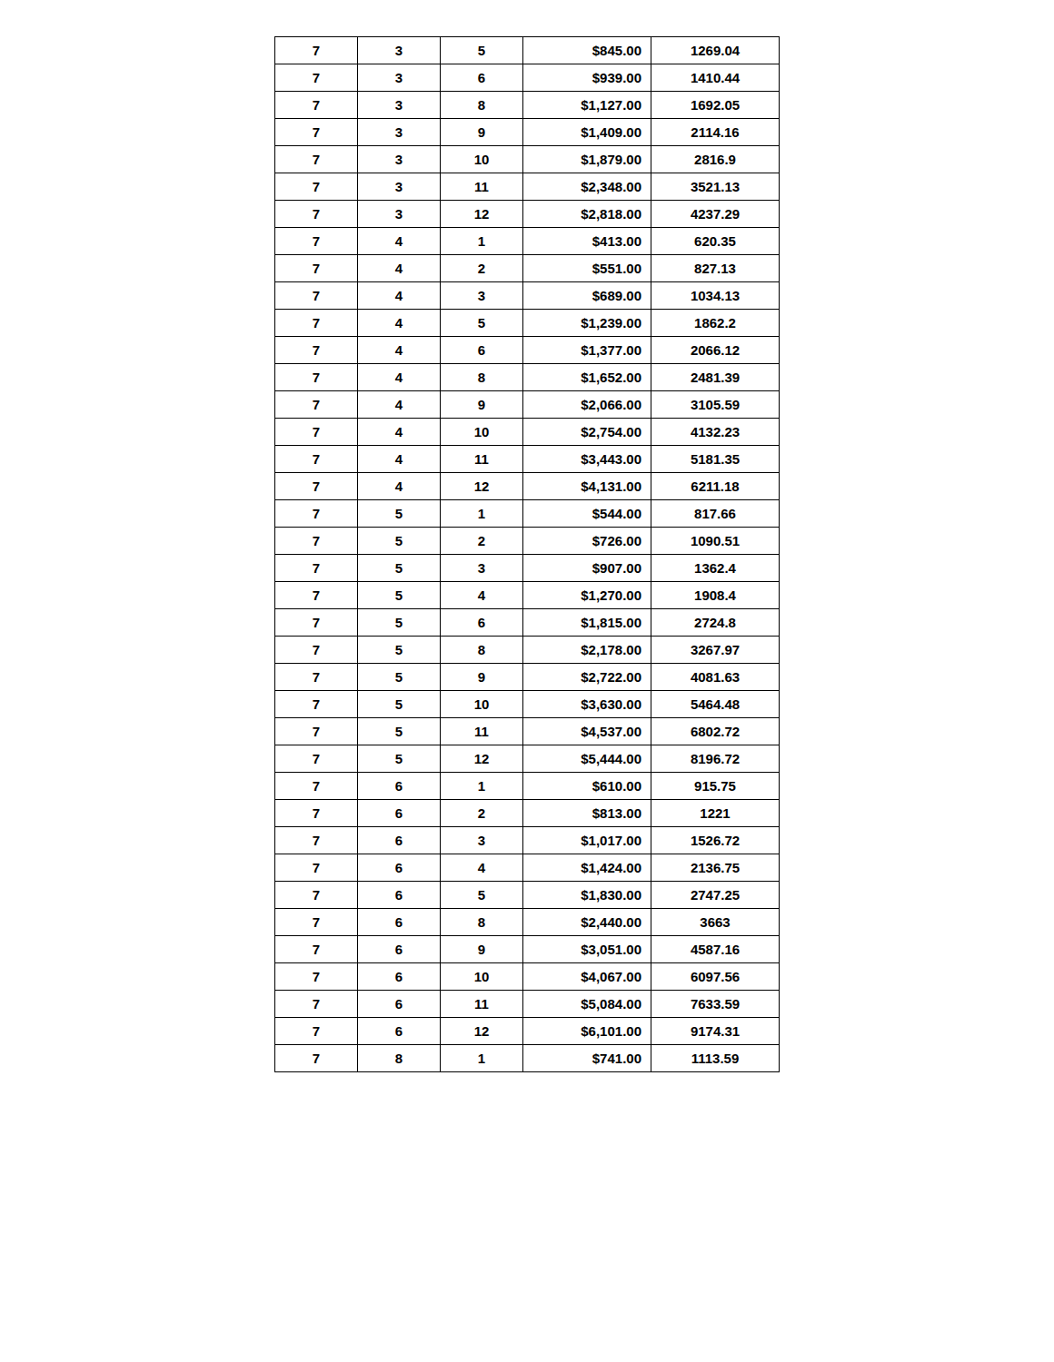| 7 | 3 | 5 | $845.00 | 1269.04 |
| 7 | 3 | 6 | $939.00 | 1410.44 |
| 7 | 3 | 8 | $1,127.00 | 1692.05 |
| 7 | 3 | 9 | $1,409.00 | 2114.16 |
| 7 | 3 | 10 | $1,879.00 | 2816.9 |
| 7 | 3 | 11 | $2,348.00 | 3521.13 |
| 7 | 3 | 12 | $2,818.00 | 4237.29 |
| 7 | 4 | 1 | $413.00 | 620.35 |
| 7 | 4 | 2 | $551.00 | 827.13 |
| 7 | 4 | 3 | $689.00 | 1034.13 |
| 7 | 4 | 5 | $1,239.00 | 1862.2 |
| 7 | 4 | 6 | $1,377.00 | 2066.12 |
| 7 | 4 | 8 | $1,652.00 | 2481.39 |
| 7 | 4 | 9 | $2,066.00 | 3105.59 |
| 7 | 4 | 10 | $2,754.00 | 4132.23 |
| 7 | 4 | 11 | $3,443.00 | 5181.35 |
| 7 | 4 | 12 | $4,131.00 | 6211.18 |
| 7 | 5 | 1 | $544.00 | 817.66 |
| 7 | 5 | 2 | $726.00 | 1090.51 |
| 7 | 5 | 3 | $907.00 | 1362.4 |
| 7 | 5 | 4 | $1,270.00 | 1908.4 |
| 7 | 5 | 6 | $1,815.00 | 2724.8 |
| 7 | 5 | 8 | $2,178.00 | 3267.97 |
| 7 | 5 | 9 | $2,722.00 | 4081.63 |
| 7 | 5 | 10 | $3,630.00 | 5464.48 |
| 7 | 5 | 11 | $4,537.00 | 6802.72 |
| 7 | 5 | 12 | $5,444.00 | 8196.72 |
| 7 | 6 | 1 | $610.00 | 915.75 |
| 7 | 6 | 2 | $813.00 | 1221 |
| 7 | 6 | 3 | $1,017.00 | 1526.72 |
| 7 | 6 | 4 | $1,424.00 | 2136.75 |
| 7 | 6 | 5 | $1,830.00 | 2747.25 |
| 7 | 6 | 8 | $2,440.00 | 3663 |
| 7 | 6 | 9 | $3,051.00 | 4587.16 |
| 7 | 6 | 10 | $4,067.00 | 6097.56 |
| 7 | 6 | 11 | $5,084.00 | 7633.59 |
| 7 | 6 | 12 | $6,101.00 | 9174.31 |
| 7 | 8 | 1 | $741.00 | 1113.59 |